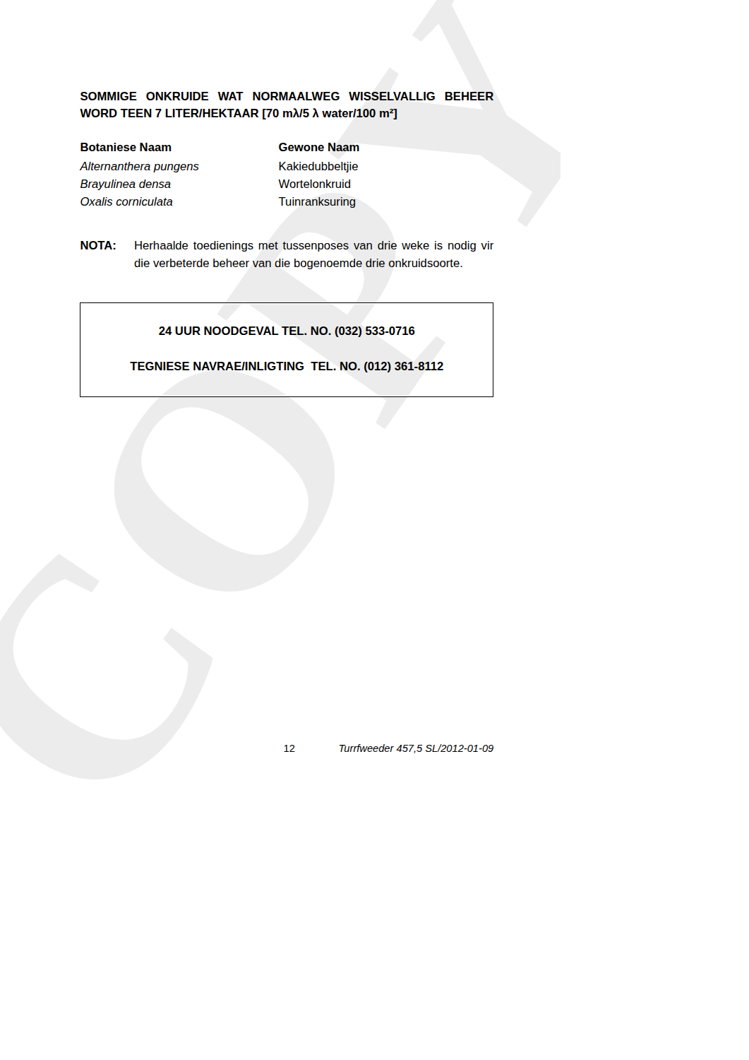COPY
SOMMIGE ONKRUIDE WAT NORMAALWEG WISSELVALLIG BEHEER WORD TEEN 7 LITER/HEKTAAR [70 mλ/5 λ water/100 m²]
| Botaniese Naam | Gewone Naam |
| --- | --- |
| Alternanthera pungens | Kakiedubbeltjie |
| Brayulinea densa | Wortelonkruid |
| Oxalis corniculata | Tuinranksuring |
| NOTA: | Herhaalde toedienings met tussenposes van drie weke is nodig vir die verbeterde beheer van die bogenoemde drie onkruidsoorte. |
24 UUR NOODGEVAL TEL. NO. (032) 533-0716
TEGNIESE NAVRAE/INLIGTING TEL. NO. (012) 361-8112
12 Turrfweeder 457,5 SL/2012-01-09